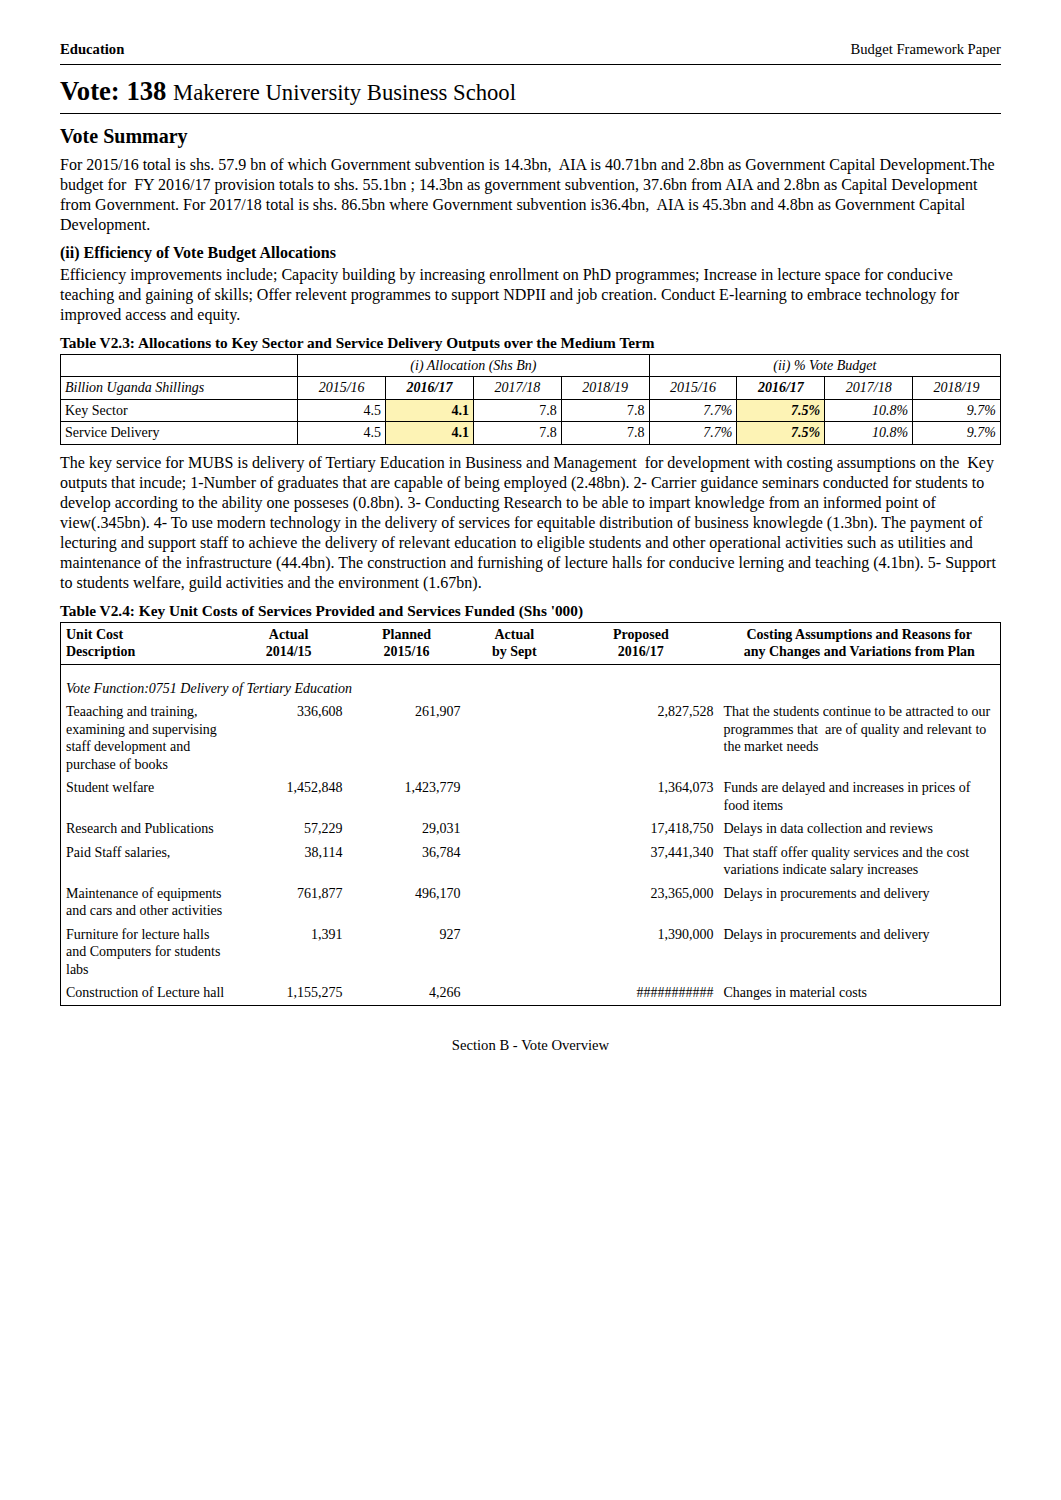Education
Budget Framework Paper
Vote: 138 Makerere University Business School
Vote Summary
For 2015/16 total is shs. 57.9 bn of which Government subvention is 14.3bn, AIA is 40.71bn and 2.8bn as Government Capital Development.The budget for FY 2016/17 provision totals to shs. 55.1bn ; 14.3bn as government subvention, 37.6bn from AIA and 2.8bn as Capital Development from Government. For 2017/18 total is shs. 86.5bn where Government subvention is36.4bn, AIA is 45.3bn and 4.8bn as Government Capital Development.
(ii) Efficiency of Vote Budget Allocations
Efficiency improvements include; Capacity building by increasing enrollment on PhD programmes; Increase in lecture space for conducive teaching and gaining of skills; Offer relevent programmes to support NDPII and job creation. Conduct E-learning to embrace technology for improved access and equity.
Table V2.3: Allocations to Key Sector and Service Delivery Outputs over the Medium Term
| | (i) Allocation (Shs Bn) | (ii) % Vote Budget |
| Billion Uganda Shillings | 2015/16 | 2016/17 | 2017/18 | 2018/19 | 2015/16 | 2016/17 | 2017/18 | 2018/19 |
| Key Sector | 4.5 | 4.1 | 7.8 | 7.8 | 7.7% | 7.5% | 10.8% | 9.7% |
| Service Delivery | 4.5 | 4.1 | 7.8 | 7.8 | 7.7% | 7.5% | 10.8% | 9.7% |
The key service for MUBS is delivery of Tertiary Education in Business and Management for development with costing assumptions on the Key outputs that incude; 1-Number of graduates that are capable of being employed (2.48bn). 2- Carrier guidance seminars conducted for students to develop according to the ability one posseses (0.8bn). 3- Conducting Research to be able to impart knowledge from an informed point of view(.345bn). 4- To use modern technology in the delivery of services for equitable distribution of business knowlegde (1.3bn). The payment of lecturing and support staff to achieve the delivery of relevant education to eligible students and other operational activities such as utilities and maintenance of the infrastructure (44.4bn). The construction and furnishing of lecture halls for conducive lerning and teaching (4.1bn). 5- Support to students welfare, guild activities and the environment (1.67bn).
Table V2.4: Key Unit Costs of Services Provided and Services Funded (Shs '000)
| Unit Cost Description | Actual 2014/15 | Planned 2015/16 | Actual by Sept | Proposed 2016/17 | Costing Assumptions and Reasons for any Changes and Variations from Plan |
| --- | --- | --- | --- | --- | --- |
| Vote Function:0751 Delivery of Tertiary Education |
| Teaaching and training, examining and supervising staff development and purchase of books | 336,608 | 261,907 | | 2,827,528 | That the students continue to be attracted to our programmes that are of quality and relevant to the market needs |
| Student welfare | 1,452,848 | 1,423,779 | | 1,364,073 | Funds are delayed and increases in prices of food items |
| Research and Publications | 57,229 | 29,031 | | 17,418,750 | Delays in data collection and reviews |
| Paid Staff salaries, | 38,114 | 36,784 | | 37,441,340 | That staff offer quality services and the cost variations indicate salary increases |
| Maintenance of equipments and cars and other activities | 761,877 | 496,170 | | 23,365,000 | Delays in procurements and delivery |
| Furniture for lecture halls and Computers for students labs | 1,391 | 927 | | 1,390,000 | Delays in procurements and delivery |
| Construction of Lecture hall | 1,155,275 | 4,266 | | ########### | Changes in material costs |
Section B - Vote Overview